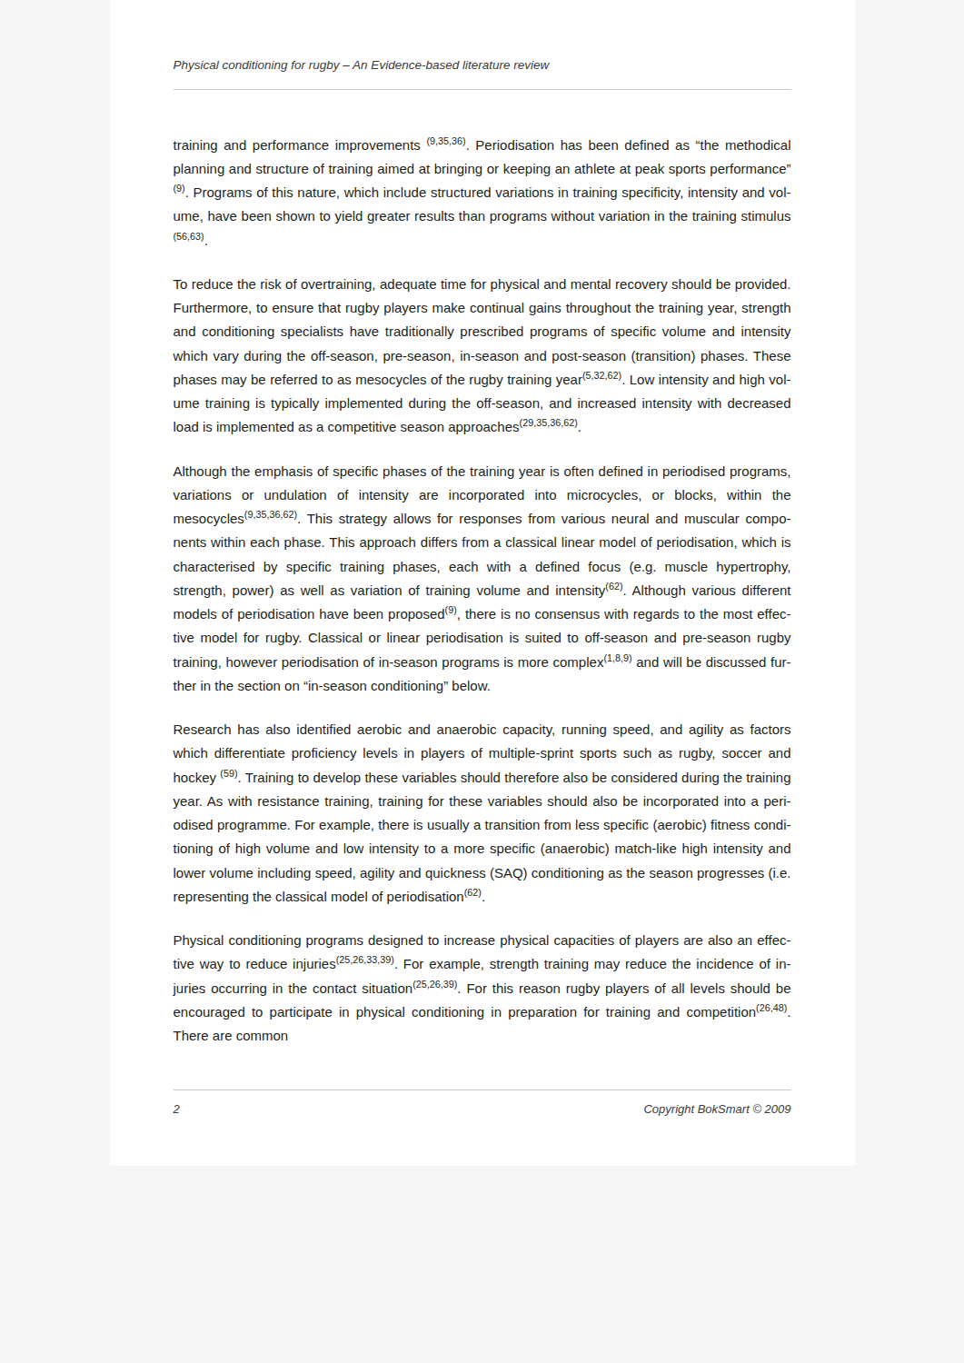Physical conditioning for rugby – An Evidence-based literature review
training and performance improvements (9,35,36). Periodisation has been defined as “the methodical planning and structure of training aimed at bringing or keeping an athlete at peak sports performance” (9). Programs of this nature, which include structured variations in training specificity, intensity and volume, have been shown to yield greater results than programs without variation in the training stimulus (56,63).
To reduce the risk of overtraining, adequate time for physical and mental recovery should be provided. Furthermore, to ensure that rugby players make continual gains throughout the training year, strength and conditioning specialists have traditionally prescribed programs of specific volume and intensity which vary during the off-season, pre-season, in-season and post-season (transition) phases. These phases may be referred to as mesocycles of the rugby training year(5,32,62). Low intensity and high volume training is typically implemented during the off-season, and increased intensity with decreased load is implemented as a competitive season approaches(29,35,36,62).
Although the emphasis of specific phases of the training year is often defined in periodised programs, variations or undulation of intensity are incorporated into microcycles, or blocks, within the mesocycles(9,35,36,62). This strategy allows for responses from various neural and muscular components within each phase. This approach differs from a classical linear model of periodisation, which is characterised by specific training phases, each with a defined focus (e.g. muscle hypertrophy, strength, power) as well as variation of training volume and intensity(62). Although various different models of periodisation have been proposed(9), there is no consensus with regards to the most effective model for rugby. Classical or linear periodisation is suited to off-season and pre-season rugby training, however periodisation of in-season programs is more complex(1,8,9) and will be discussed further in the section on “in-season conditioning” below.
Research has also identified aerobic and anaerobic capacity, running speed, and agility as factors which differentiate proficiency levels in players of multiple-sprint sports such as rugby, soccer and hockey (59). Training to develop these variables should therefore also be considered during the training year. As with resistance training, training for these variables should also be incorporated into a periodised programme. For example, there is usually a transition from less specific (aerobic) fitness conditioning of high volume and low intensity to a more specific (anaerobic) match-like high intensity and lower volume including speed, agility and quickness (SAQ) conditioning as the season progresses (i.e. representing the classical model of periodisation(62).
Physical conditioning programs designed to increase physical capacities of players are also an effective way to reduce injuries(25,26,33,39). For example, strength training may reduce the incidence of injuries occurring in the contact situation(25,26,39). For this reason rugby players of all levels should be encouraged to participate in physical conditioning in preparation for training and competition(26,48). There are common
2 Copyright BokSmart © 2009